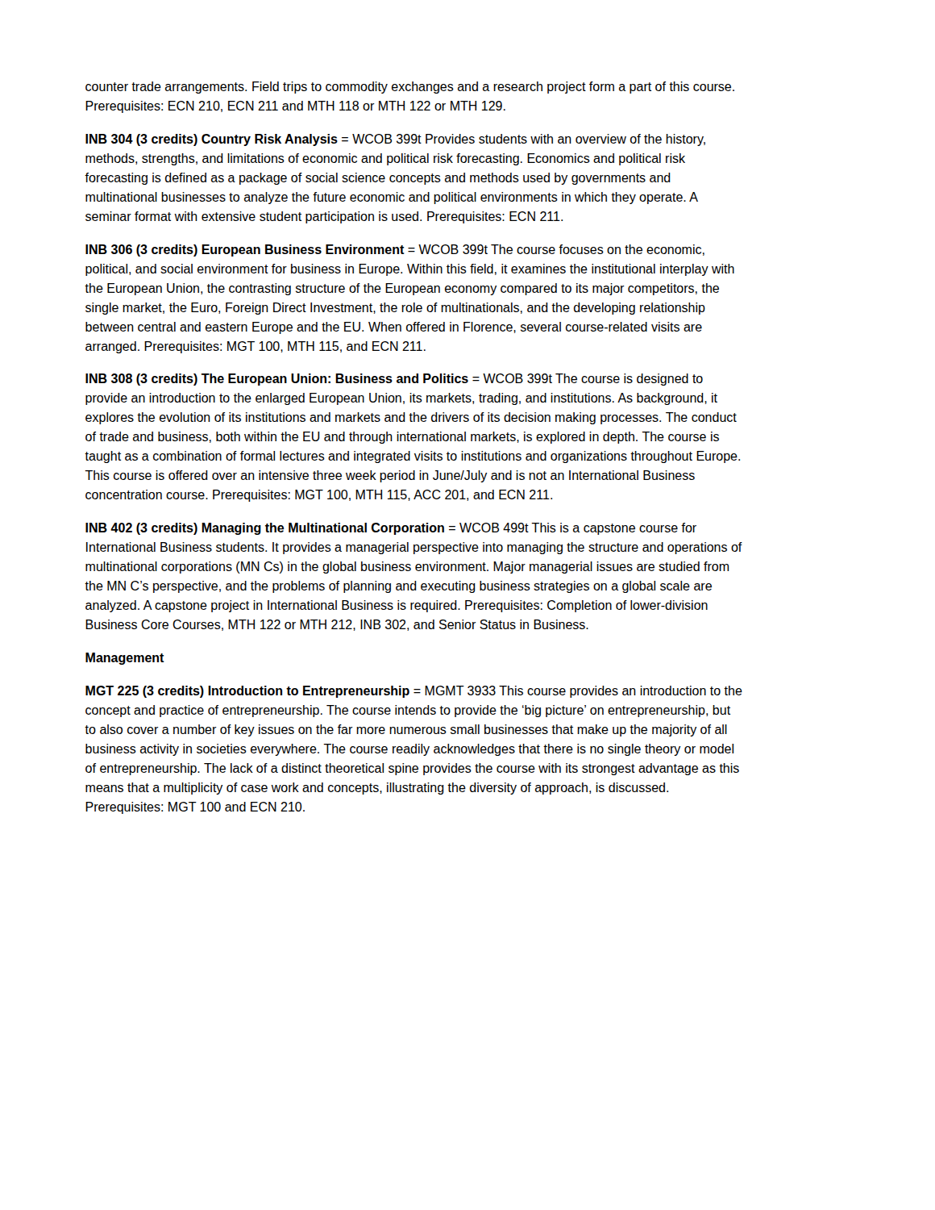counter trade arrangements. Field trips to commodity exchanges and a research project form a part of this course. Prerequisites: ECN 210, ECN 211 and MTH 118 or MTH 122 or MTH 129.
INB 304 (3 credits) Country Risk Analysis = WCOB 399t Provides students with an overview of the history, methods, strengths, and limitations of economic and political risk forecasting. Economics and political risk forecasting is defined as a package of social science concepts and methods used by governments and multinational businesses to analyze the future economic and political environments in which they operate. A seminar format with extensive student participation is used. Prerequisites: ECN 211.
INB 306 (3 credits) European Business Environment = WCOB 399t The course focuses on the economic, political, and social environment for business in Europe. Within this field, it examines the institutional interplay with the European Union, the contrasting structure of the European economy compared to its major competitors, the single market, the Euro, Foreign Direct Investment, the role of multinationals, and the developing relationship between central and eastern Europe and the EU. When offered in Florence, several course-related visits are arranged. Prerequisites: MGT 100, MTH 115, and ECN 211.
INB 308 (3 credits) The European Union: Business and Politics = WCOB 399t The course is designed to provide an introduction to the enlarged European Union, its markets, trading, and institutions. As background, it explores the evolution of its institutions and markets and the drivers of its decision making processes. The conduct of trade and business, both within the EU and through international markets, is explored in depth. The course is taught as a combination of formal lectures and integrated visits to institutions and organizations throughout Europe. This course is offered over an intensive three week period in June/July and is not an International Business concentration course. Prerequisites: MGT 100, MTH 115, ACC 201, and ECN 211.
INB 402 (3 credits) Managing the Multinational Corporation = WCOB 499t This is a capstone course for International Business students. It provides a managerial perspective into managing the structure and operations of multinational corporations (MN Cs) in the global business environment. Major managerial issues are studied from the MN C’s perspective, and the problems of planning and executing business strategies on a global scale are analyzed. A capstone project in International Business is required. Prerequisites: Completion of lower-division Business Core Courses, MTH 122 or MTH 212, INB 302, and Senior Status in Business.
Management
MGT 225 (3 credits) Introduction to Entrepreneurship = MGMT 3933 This course provides an introduction to the concept and practice of entrepreneurship. The course intends to provide the ‘big picture’ on entrepreneurship, but to also cover a number of key issues on the far more numerous small businesses that make up the majority of all business activity in societies everywhere. The course readily acknowledges that there is no single theory or model of entrepreneurship. The lack of a distinct theoretical spine provides the course with its strongest advantage as this means that a multiplicity of case work and concepts, illustrating the diversity of approach, is discussed. Prerequisites: MGT 100 and ECN 210.